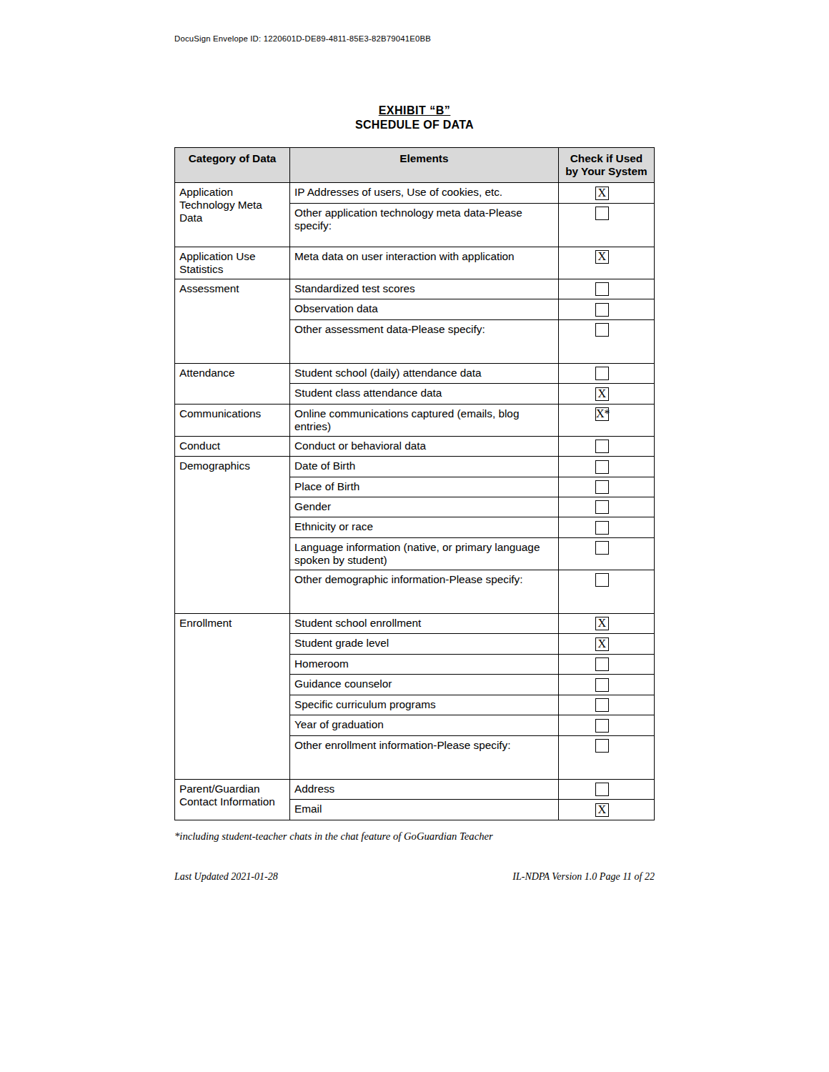DocuSign Envelope ID: 1220601D-DE89-4811-85E3-82B79041E0BB
EXHIBIT “B”
SCHEDULE OF DATA
| Category of Data | Elements | Check if Used by Your System |
| --- | --- | --- |
| Application Technology Meta Data | IP Addresses of users, Use of cookies, etc. | X |
| Other application technology meta data-Please specify: | |
| Application Use Statistics | Meta data on user interaction with application | X |
| Assessment | Standardized test scores | |
| Observation data | |
| Other assessment data-Please specify: | |
| Attendance | Student school (daily) attendance data | |
| Student class attendance data | X |
| Communications | Online communications captured (emails, blog entries) | X* |
| Conduct | Conduct or behavioral data | |
| Demographics | Date of Birth | |
| Place of Birth | |
| Gender | |
| Ethnicity or race | |
| Language information (native, or primary language spoken by student) | |
| Other demographic information-Please specify: | |
| Enrollment | Student school enrollment | X |
| Student grade level | X |
| Homeroom | |
| Guidance counselor | |
| Specific curriculum programs | |
| Year of graduation | |
| Other enrollment information-Please specify: | |
| Parent/Guardian Contact Information | Address | |
| Email | X |
*including student-teacher chats in the chat feature of GoGuardian Teacher
Last Updated 2021-01-28
IL-NDPA Version 1.0 Page 11 of 22